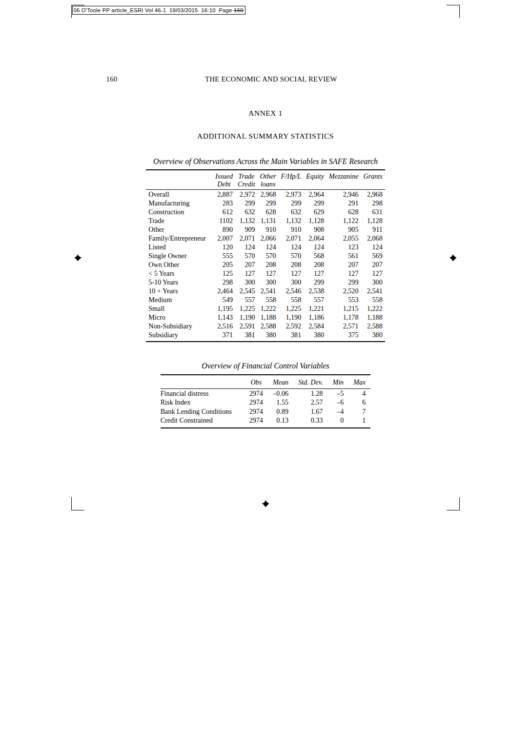06 O'Toole PP article_ESRI Vol 46-1 19/03/2015 16:10 Page 160
160 THE ECONOMIC AND SOCIAL REVIEW
ANNEX 1
ADDITIONAL SUMMARY STATISTICS
Overview of Observations Across the Main Variables in SAFE Research
| | Issued | Trade | Other | F/Hp/L | Equity | Mezzanine | Grants |
| --- | --- | --- | --- | --- | --- | --- | --- |
| | Debt | Credit | loans | | | | |
| Overall | 2,887 | 2,972 | 2,968 | 2,973 | 2,964 | 2,946 | 2,968 |
| Manufacturing | 283 | 299 | 299 | 299 | 299 | 291 | 298 |
| Construction | 612 | 632 | 628 | 632 | 629 | 628 | 631 |
| Trade | 1102 | 1,132 | 1,131 | 1,132 | 1,128 | 1,122 | 1,128 |
| Other | 890 | 909 | 910 | 910 | 908 | 905 | 911 |
| Family/Entrepreneur | 2,007 | 2,071 | 2,066 | 2,071 | 2,064 | 2,055 | 2,068 |
| Listed | 120 | 124 | 124 | 124 | 124 | 123 | 124 |
| Single Owner | 555 | 570 | 570 | 570 | 568 | 561 | 569 |
| Own Other | 205 | 207 | 208 | 208 | 208 | 207 | 207 |
| < 5 Years | 125 | 127 | 127 | 127 | 127 | 127 | 127 |
| 5-10 Years | 298 | 300 | 300 | 300 | 299 | 299 | 300 |
| 10 + Years | 2,464 | 2,545 | 2,541 | 2,546 | 2,538 | 2,520 | 2,541 |
| Medium | 549 | 557 | 558 | 558 | 557 | 553 | 558 |
| Small | 1,195 | 1,225 | 1,222 | 1,225 | 1,221 | 1,215 | 1,222 |
| Micro | 1,143 | 1,190 | 1,188 | 1,190 | 1,186 | 1,178 | 1,188 |
| Non-Subsidiary | 2,516 | 2,591 | 2,588 | 2,592 | 2,584 | 2,571 | 2,588 |
| Subsidiary | 371 | 381 | 380 | 381 | 380 | 375 | 380 |
Overview of Financial Control Variables
| | Obs | Mean | Std. Dev. | Min | Max |
| --- | --- | --- | --- | --- | --- |
| Financial distress | 2974 | –0.06 | 1.28 | –5 | 4 |
| Risk Index | 2974 | 1.55 | 2.57 | –6 | 6 |
| Bank Lending Conditions | 2974 | 0.89 | 1.67 | –4 | 7 |
| Credit Constrained | 2974 | 0.13 | 0.33 | 0 | 1 |